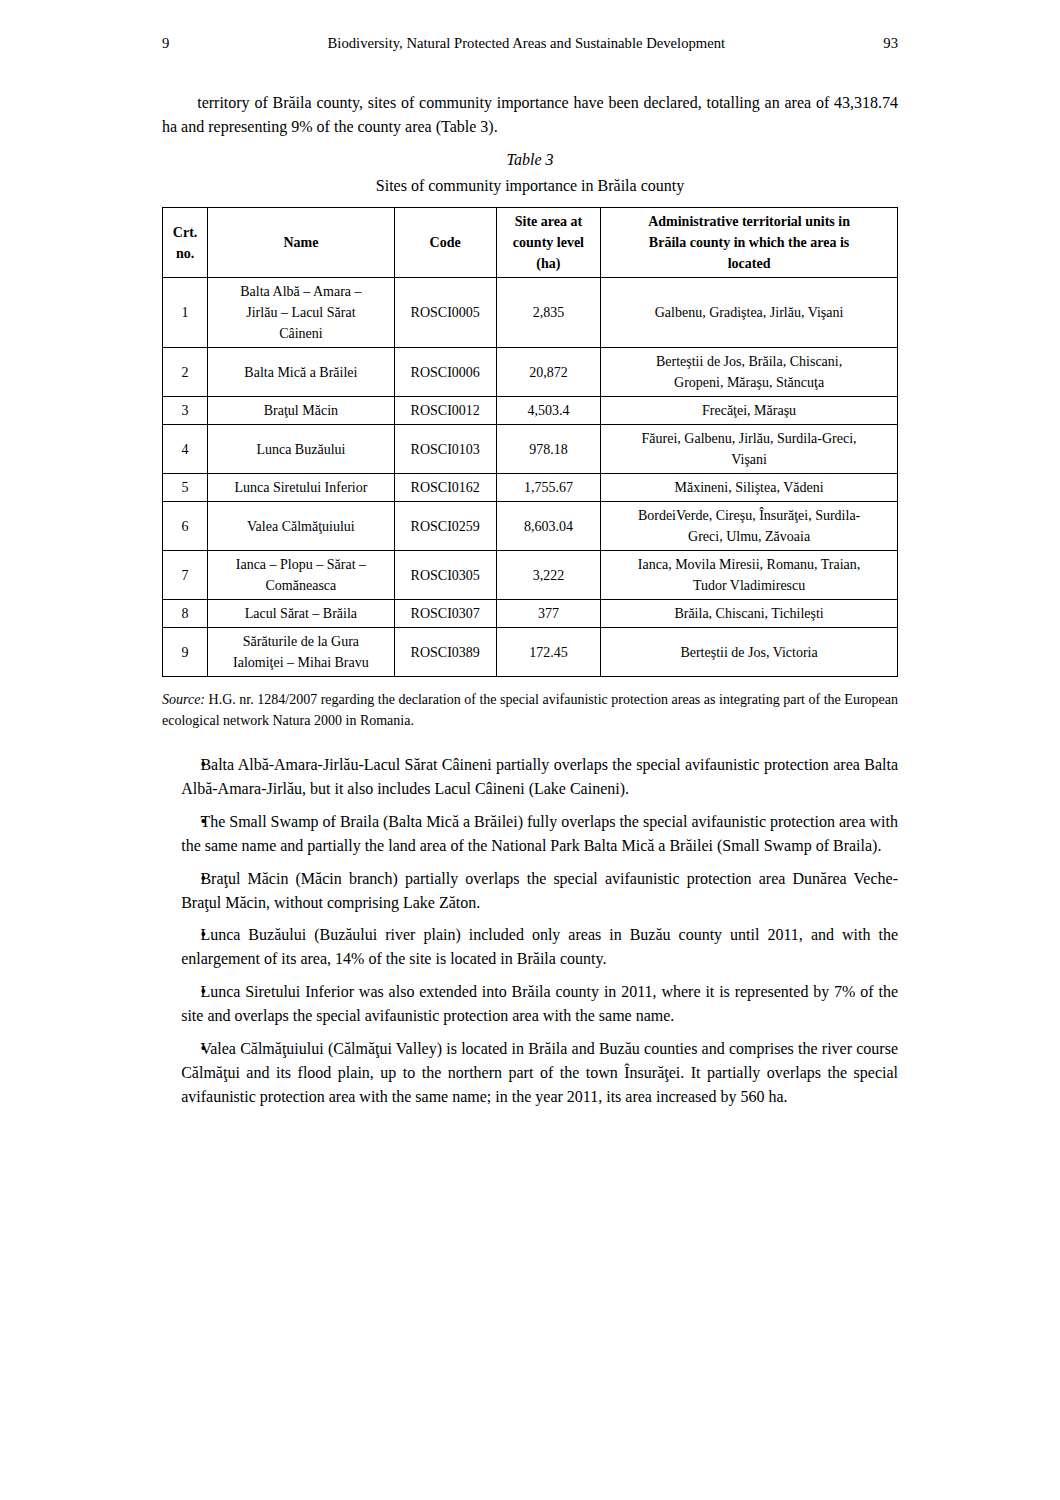9 Biodiversity, Natural Protected Areas and Sustainable Development 93
territory of Brăila county, sites of community importance have been declared, totalling an area of 43,318.74 ha and representing 9% of the county area (Table 3).
Table 3
Sites of community importance in Brăila county
| Crt. no. | Name | Code | Site area at county level (ha) | Administrative territorial units in Brăila county in which the area is located |
| --- | --- | --- | --- | --- |
| 1 | Balta Albă – Amara – Jirlău – Lacul Sărat Câineni | ROSCI0005 | 2,835 | Galbenu, Gradiştea, Jirlău, Vişani |
| 2 | Balta Mică a Brăilei | ROSCI0006 | 20,872 | Berteştii de Jos, Brăila, Chiscani, Gropeni, Măraşu, Stăncuţa |
| 3 | Braţul Măcin | ROSCI0012 | 4,503.4 | Frecăţei, Măraşu |
| 4 | Lunca Buzăului | ROSCI0103 | 978.18 | Făurei, Galbenu, Jirlău, Surdila-Greci, Vişani |
| 5 | Lunca Siretului Inferior | ROSCI0162 | 1,755.67 | Măxineni, Siliştea, Vădeni |
| 6 | Valea Călmăţuiului | ROSCI0259 | 8,603.04 | BordeiVerde, Cireşu, Însurăţei, Surdila- Greci, Ulmu, Zăvoaia |
| 7 | Ianca – Plopu – Sărat – Comăneasca | ROSCI0305 | 3,222 | Ianca, Movila Miresii, Romanu, Traian, Tudor Vladimirescu |
| 8 | Lacul Sărat – Brăila | ROSCI0307 | 377 | Brăila, Chiscani, Tichileşti |
| 9 | Sărăturile de la Gura Ialomiţei – Mihai Bravu | ROSCI0389 | 172.45 | Berteştii de Jos, Victoria |
Source: H.G. nr. 1284/2007 regarding the declaration of the special avifaunistic protection areas as integrating part of the European ecological network Natura 2000 in Romania.
Balta Albă-Amara-Jirlău-Lacul Sărat Câineni partially overlaps the special avifaunistic protection area Balta Albă-Amara-Jirlău, but it also includes Lacul Câineni (Lake Caineni).
The Small Swamp of Braila (Balta Mică a Brăilei) fully overlaps the special avifaunistic protection area with the same name and partially the land area of the National Park Balta Mică a Brăilei (Small Swamp of Braila).
Braţul Măcin (Măcin branch) partially overlaps the special avifaunistic protection area Dunărea Veche-Braţul Măcin, without comprising Lake Zăton.
Lunca Buzăului (Buzăului river plain) included only areas in Buzău county until 2011, and with the enlargement of its area, 14% of the site is located in Brăila county.
Lunca Siretului Inferior was also extended into Brăila county in 2011, where it is represented by 7% of the site and overlaps the special avifaunistic protection area with the same name.
Valea Călmăţuiului (Călmăţui Valley) is located in Brăila and Buzău counties and comprises the river course Călmăţui and its flood plain, up to the northern part of the town Însurăţei. It partially overlaps the special avifaunistic protection area with the same name; in the year 2011, its area increased by 560 ha.